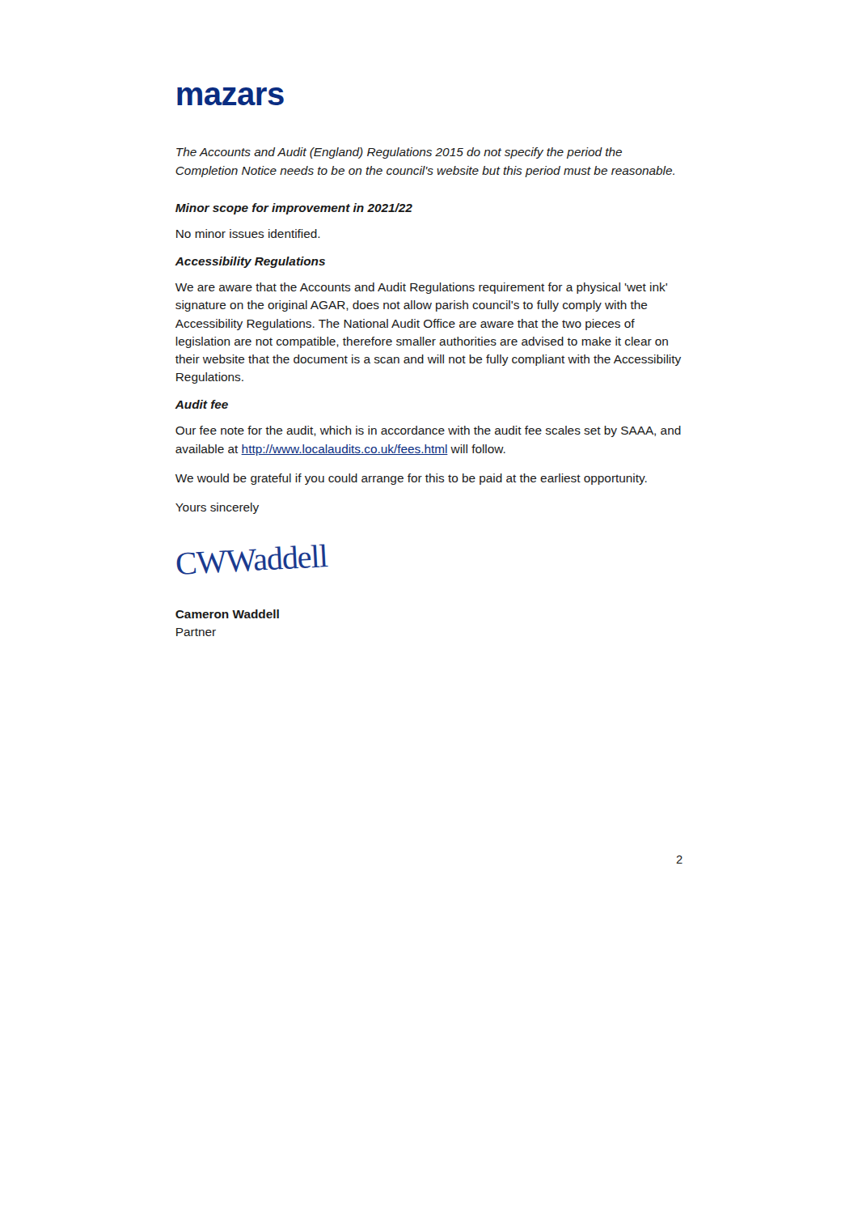mazars
The Accounts and Audit (England) Regulations 2015 do not specify the period the Completion Notice needs to be on the council's website but this period must be reasonable.
Minor scope for improvement in 2021/22
No minor issues identified.
Accessibility Regulations
We are aware that the Accounts and Audit Regulations requirement for a physical 'wet ink' signature on the original AGAR, does not allow parish council's to fully comply with the Accessibility Regulations. The National Audit Office are aware that the two pieces of legislation are not compatible, therefore smaller authorities are advised to make it clear on their website that the document is a scan and will not be fully compliant with the Accessibility Regulations.
Audit fee
Our fee note for the audit, which is in accordance with the audit fee scales set by SAAA, and available at http://www.localaudits.co.uk/fees.html will follow.
We would be grateful if you could arrange for this to be paid at the earliest opportunity.
Yours sincerely
CWWaddell
Cameron Waddell
Partner
2